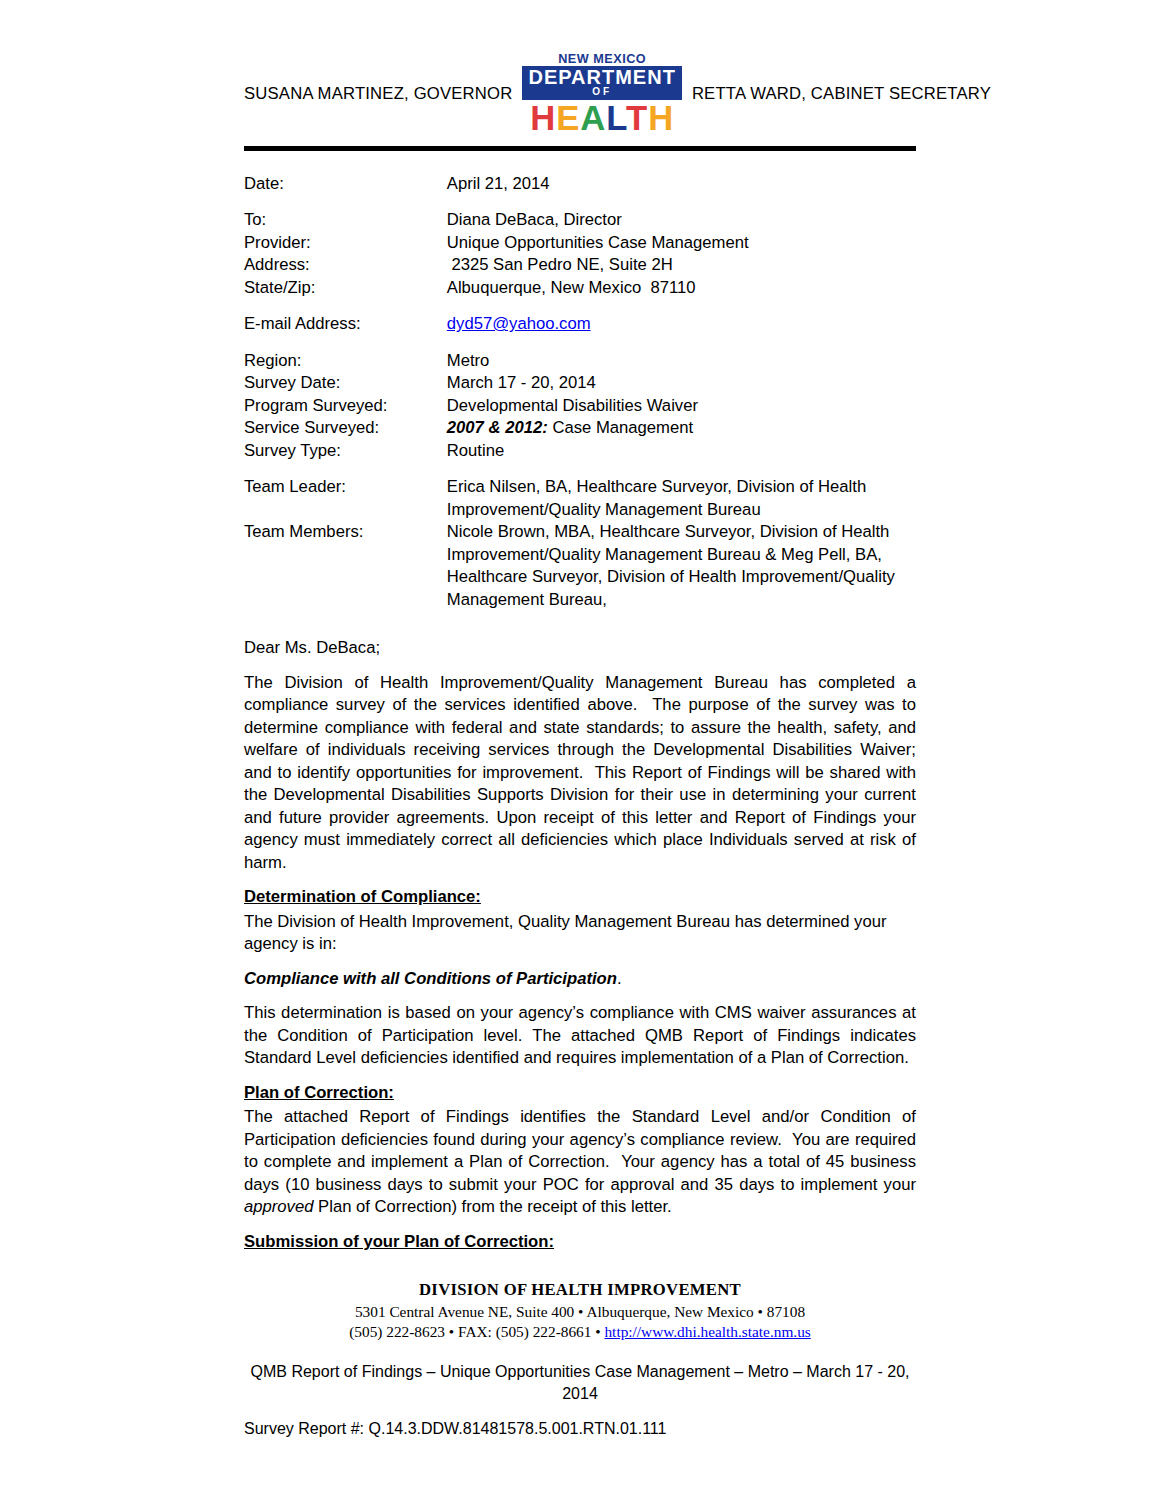SUSANA MARTINEZ, GOVERNOR
NEW MEXICO
DEPARTMENTOF
HEALTH
RETTA WARD, CABINET SECRETARY
| Date: | April 21, 2014 |
| To: | Diana DeBaca, Director |
| Provider: | Unique Opportunities Case Management |
| Address: | 2325 San Pedro NE, Suite 2H |
| State/Zip: | Albuquerque, New Mexico 87110 |
| E-mail Address: | dyd57@yahoo.com |
| Region: | Metro |
| Survey Date: | March 17 - 20, 2014 |
| Program Surveyed: | Developmental Disabilities Waiver |
| Service Surveyed: | 2007 & 2012: Case Management |
| Survey Type: | Routine |
| Team Leader: | Erica Nilsen, BA, Healthcare Surveyor, Division of Health Improvement/Quality Management Bureau |
| Team Members: | Nicole Brown, MBA, Healthcare Surveyor, Division of Health Improvement/Quality Management Bureau & Meg Pell, BA, Healthcare Surveyor, Division of Health Improvement/Quality Management Bureau, |
Dear Ms. DeBaca;
The Division of Health Improvement/Quality Management Bureau has completed a compliance survey of the services identified above. The purpose of the survey was to determine compliance with federal and state standards; to assure the health, safety, and welfare of individuals receiving services through the Developmental Disabilities Waiver; and to identify opportunities for improvement. This Report of Findings will be shared with the Developmental Disabilities Supports Division for their use in determining your current and future provider agreements. Upon receipt of this letter and Report of Findings your agency must immediately correct all deficiencies which place Individuals served at risk of harm.
Determination of Compliance:
The Division of Health Improvement, Quality Management Bureau has determined your agency is in:
Compliance with all Conditions of Participation.
This determination is based on your agency’s compliance with CMS waiver assurances at the Condition of Participation level. The attached QMB Report of Findings indicates Standard Level deficiencies identified and requires implementation of a Plan of Correction.
Plan of Correction:
The attached Report of Findings identifies the Standard Level and/or Condition of Participation deficiencies found during your agency’s compliance review. You are required to complete and implement a Plan of Correction. Your agency has a total of 45 business days (10 business days to submit your POC for approval and 35 days to implement your approved Plan of Correction) from the receipt of this letter.
Submission of your Plan of Correction:
DIVISION OF HEALTH IMPROVEMENT
5301 Central Avenue NE, Suite 400 • Albuquerque, New Mexico • 87108
(505) 222-8623 • FAX: (505) 222-8661 • http://www.dhi.health.state.nm.us
QMB Report of Findings – Unique Opportunities Case Management – Metro – March 17 - 20, 2014
Survey Report #: Q.14.3.DDW.81481578.5.001.RTN.01.111